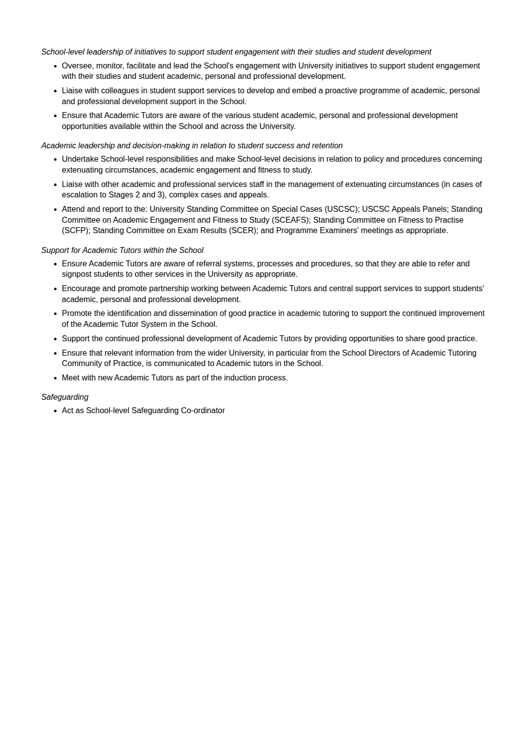School-level leadership of initiatives to support student engagement with their studies and student development
Oversee, monitor, facilitate and lead the School's engagement with University initiatives to support student engagement with their studies and student academic, personal and professional development.
Liaise with colleagues in student support services to develop and embed a proactive programme of academic, personal and professional development support in the School.
Ensure that Academic Tutors are aware of the various student academic, personal and professional development opportunities available within the School and across the University.
Academic leadership and decision-making in relation to student success and retention
Undertake School-level responsibilities and make School-level decisions in relation to policy and procedures concerning extenuating circumstances, academic engagement and fitness to study.
Liaise with other academic and professional services staff in the management of extenuating circumstances (in cases of escalation to Stages 2 and 3), complex cases and appeals.
Attend and report to the: University Standing Committee on Special Cases (USCSC); USCSC Appeals Panels; Standing Committee on Academic Engagement and Fitness to Study (SCEAFS); Standing Committee on Fitness to Practise (SCFP); Standing Committee on Exam Results (SCER); and Programme Examiners' meetings as appropriate.
Support for Academic Tutors within the School
Ensure Academic Tutors are aware of referral systems, processes and procedures, so that they are able to refer and signpost students to other services in the University as appropriate.
Encourage and promote partnership working between Academic Tutors and central support services to support students' academic, personal and professional development.
Promote the identification and dissemination of good practice in academic tutoring to support the continued improvement of the Academic Tutor System in the School.
Support the continued professional development of Academic Tutors by providing opportunities to share good practice.
Ensure that relevant information from the wider University, in particular from the School Directors of Academic Tutoring Community of Practice, is communicated to Academic tutors in the School.
Meet with new Academic Tutors as part of the induction process.
Safeguarding
Act as School-level Safeguarding Co-ordinator